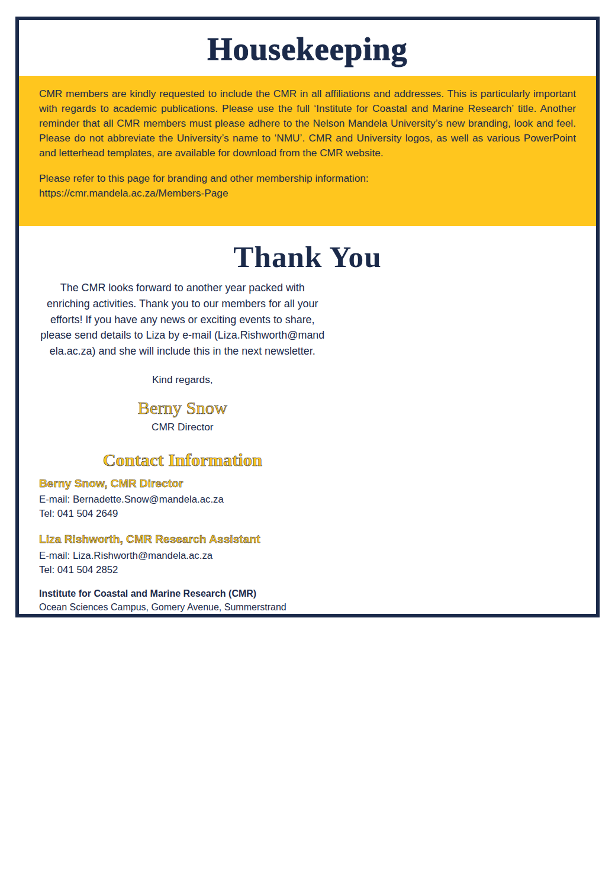Housekeeping
CMR members are kindly requested to include the CMR in all affiliations and addresses. This is particularly important with regards to academic publications. Please use the full ‘Institute for Coastal and Marine Research’ title. Another reminder that all CMR members must please adhere to the Nelson Mandela University’s new branding, look and feel. Please do not abbreviate the University’s name to ‘NMU’. CMR and University logos, as well as various PowerPoint and letterhead templates, are available for download from the CMR website.
Please refer to this page for branding and other membership information:
https://cmr.mandela.ac.za/Members-Page
Thank You
The CMR looks forward to another year packed with enriching activities. Thank you to our members for all your efforts! If you have any news or exciting events to share, please send details to Liza by e-mail (Liza.Rishworth@mandela.ac.za) and she will include this in the next newsletter.
Kind regards,
Berny Snow
CMR Director
Contact Information
Berny Snow, CMR Director
E-mail: Bernadette.Snow@mandela.ac.za
Tel: 041 504 2649
Liza Rishworth, CMR Research Assistant
E-mail: Liza.Rishworth@mandela.ac.za
Tel: 041 504 2852
Institute for Coastal and Marine Research (CMR) Ocean Sciences Campus, Gomery Avenue, Summerstrand